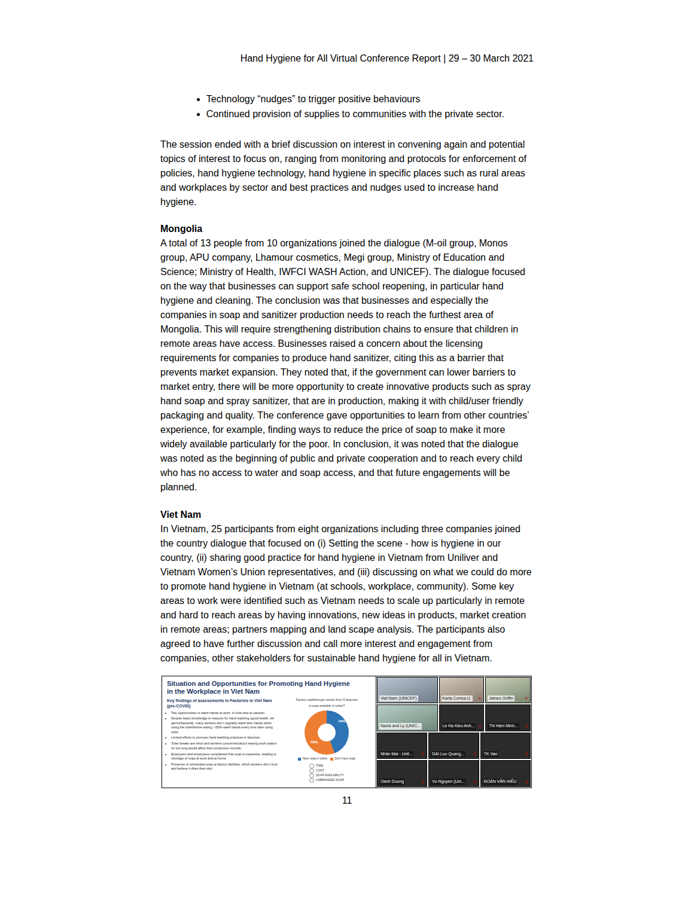Hand Hygiene for All Virtual Conference Report | 29 – 30 March 2021
Technology “nudges” to trigger positive behaviours
Continued provision of supplies to communities with the private sector.
The session ended with a brief discussion on interest in convening again and potential topics of interest to focus on, ranging from monitoring and protocols for enforcement of policies, hand hygiene technology, hand hygiene in specific places such as rural areas and workplaces by sector and best practices and nudges used to increase hand hygiene.
Mongolia
A total of 13 people from 10 organizations joined the dialogue (M-oil group, Monos group, APU company, Lhamour cosmetics, Megi group, Ministry of Education and Science; Ministry of Health, IWFCI WASH Action, and UNICEF). The dialogue focused on the way that businesses can support safe school reopening, in particular hand hygiene and cleaning. The conclusion was that businesses and especially the companies in soap and sanitizer production needs to reach the furthest area of Mongolia. This will require strengthening distribution chains to ensure that children in remote areas have access. Businesses raised a concern about the licensing requirements for companies to produce hand sanitizer, citing this as a barrier that prevents market expansion. They noted that, if the government can lower barriers to market entry, there will be more opportunity to create innovative products such as spray hand soap and spray sanitizer, that are in production, making it with child/user friendly packaging and quality. The conference gave opportunities to learn from other countries’ experience, for example, finding ways to reduce the price of soap to make it more widely available particularly for the poor. In conclusion, it was noted that the dialogue was noted as the beginning of public and private cooperation and to reach every child who has no access to water and soap access, and that future engagements will be planned.
Viet Nam
In Vietnam, 25 participants from eight organizations including three companies joined the country dialogue that focused on (i) Setting the scene - how is hygiene in our country, (ii) sharing good practice for hand hygiene in Vietnam from Uniliver and Vietnam Women’s Union representatives, and (iii) discussing on what we could do more to promote hand hygiene in Vietnam (at schools, workplace, community). Some key areas to work were identified such as Vietnam needs to scale up particularly in remote and hard to reach areas by having innovations, new ideas in products, market creation in remote areas; partners mapping and land scape analysis. The participants also agreed to have further discussion and call more interest and engagement from companies, other stakeholders for sustainable hand hygiene for all in Vietnam.
Situation and Opportunities for Promoting Hand Hygiene
in the Workplace in Viet Nam
Key findings of assessments in Factories in Viet Nam (pre-COVID)
Two opportunities to wash hands at work: in toilet and at canteen
Despite basic knowledge re reasons for hand washing (good health, kill germs/bacteria), many workers don’t regularly wash their hands when using the toilet/before eating. <50% wash hands every time after using toilet.
Limited efforts to promote hand washing practices in factories.
Toilet breaks are short and workers concerned about leaving work station for too long would affect their production records.
Employers and employees complained that soap is expensive, leading to shortage of soap at work and at home.
Presence of unbranded soap at factory facilities, which workers don’t trust and believe it dries their skin.
Factory walkthrough results from 9 factories
Is soap available in toilets?
44% 56%
Have soap in toilets Don’t have soap
TIME
COST
SOAP AVAILABILITY
UNBRANDED SOAP
Viet Nam (UNICEF)
Karla Correa U. ✕
James Griffin ✕
Nazia and Ly (UNIC...
Le Ha Kieu Anh... ✕
Thi Hien Minh... ✕
Nhân Mai - Unil... ✕
DAI Luu Quang... ✕
TK Van ✕
Oanh Duong ✕
Vu Nguyen (Uni... ✕
ĐOÀN VĂN HIẾU ✕
11